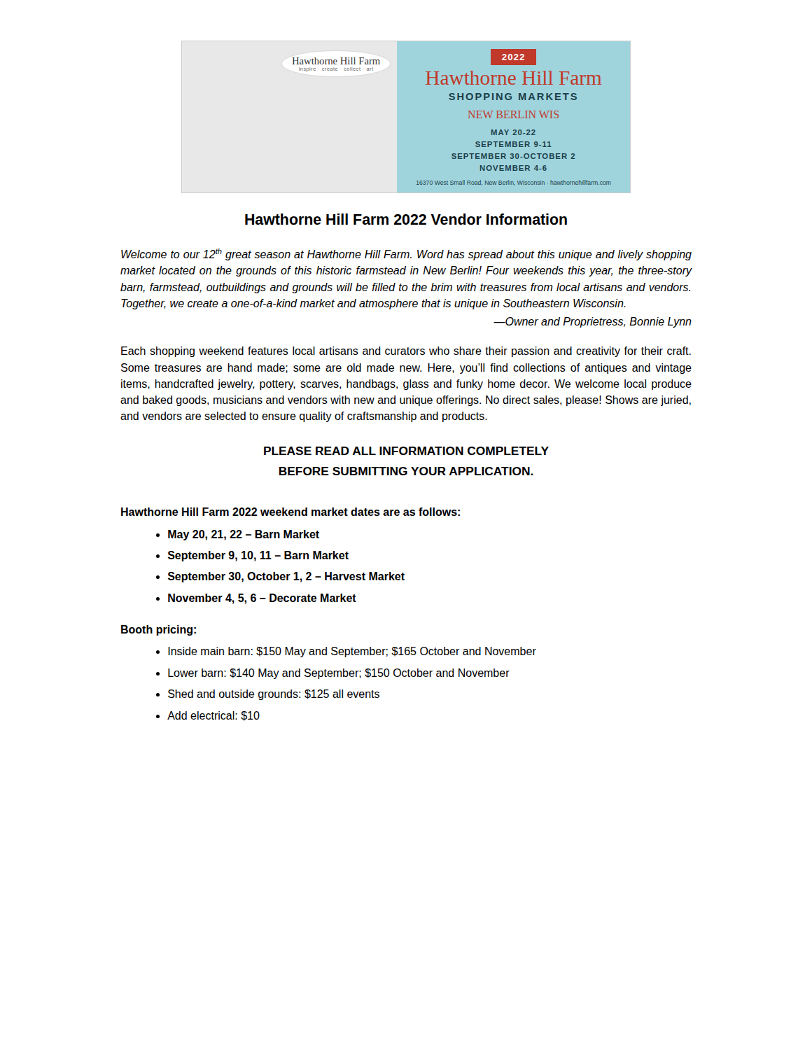Hawthorne Hill Farminspire · create · collect · art
2022
Hawthorne Hill Farm
SHOPPING MARKETS
NEW BERLIN WIS
MAY 20-22
SEPTEMBER 9-11
SEPTEMBER 30-OCTOBER 2
NOVEMBER 4-6
16370 West Small Road, New Berlin, Wisconsin · hawthornehillfarm.com
Hawthorne Hill Farm 2022 Vendor Information
Welcome to our 12th great season at Hawthorne Hill Farm. Word has spread about this unique and lively shopping market located on the grounds of this historic farmstead in New Berlin! Four weekends this year, the three-story barn, farmstead, outbuildings and grounds will be filled to the brim with treasures from local artisans and vendors. Together, we create a one-of-a-kind market and atmosphere that is unique in Southeastern Wisconsin.
—Owner and Proprietress, Bonnie Lynn
Each shopping weekend features local artisans and curators who share their passion and creativity for their craft. Some treasures are hand made; some are old made new. Here, you’ll find collections of antiques and vintage items, handcrafted jewelry, pottery, scarves, handbags, glass and funky home decor. We welcome local produce and baked goods, musicians and vendors with new and unique offerings. No direct sales, please! Shows are juried, and vendors are selected to ensure quality of craftsmanship and products.
PLEASE READ ALL INFORMATION COMPLETELY
BEFORE SUBMITTING YOUR APPLICATION.
Hawthorne Hill Farm 2022 weekend market dates are as follows:
May 20, 21, 22 – Barn Market
September 9, 10, 11 – Barn Market
September 30, October 1, 2 – Harvest Market
November 4, 5, 6 – Decorate Market
Booth pricing:
Inside main barn: $150 May and September; $165 October and November
Lower barn: $140 May and September; $150 October and November
Shed and outside grounds: $125 all events
Add electrical: $10